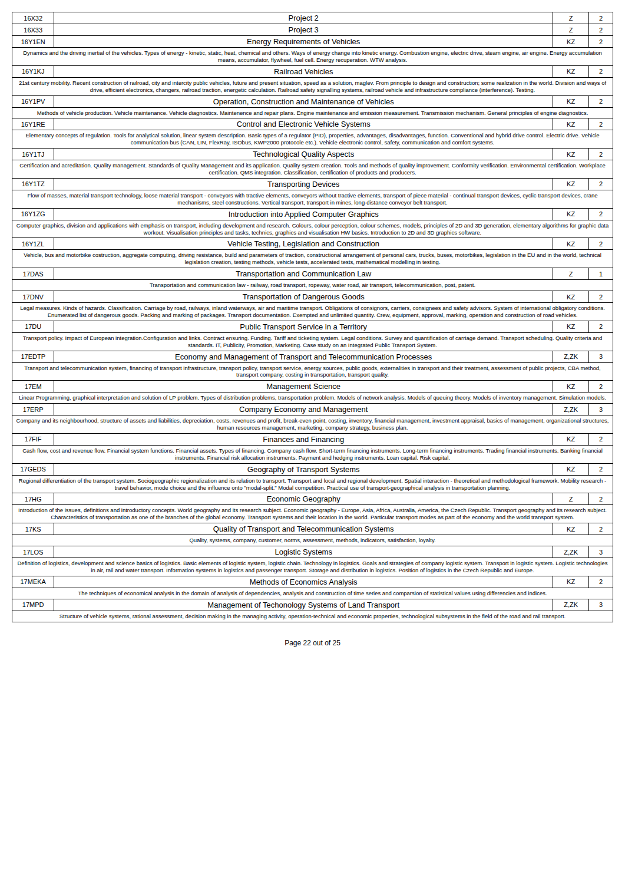| 16X32 | Project 2 | Z | 2 |
| 16X33 | Project 3 | Z | 2 |
| 16Y1EN | Energy Requirements of Vehicles | KZ | 2 |
| Dynamics and the driving inertial of the vehicles. Types of energy - kinetic, static, heat, chemical and others. Ways of energy change into kinetic energy. Combustion engine, electric drive, steam engine, air engine. Energy accumulation means, accumulator, flywheel, fuel cell. Energy recuperation. WTW analysis. |
| 16Y1KJ | Railroad Vehicles | KZ | 2 |
| 21st century mobility. Recent construction of railroad, city and intercity public vehicles, future and present situation, speed as a solution, maglev. From principle to design and construction; some realization in the world. Division and ways of drive, efficient electronics, changers, railroad traction, energetic calculation. Railroad safety signalling systems, railroad vehicle and infrastructure compliance (interference). Testing. |
| 16Y1PV | Operation, Construction and Maintenance of Vehicles | KZ | 2 |
| Methods of vehicle production. Vehicle maintenance. Vehicle diagnostics. Maintenence and repair plans. Engine maintenance and emission measurement. Transmission mechanism. General principles of engine diagnostics. |
| 16Y1RE | Control and Electronic Vehicle Systems | KZ | 2 |
| Elementary concepts of regulation. Tools for analytical solution, linear system description. Basic types of a regulator (PID), properties, advantages, disadvantages, function. Conventional and hybrid drive control. Electric drive. Vehicle communication bus (CAN, LIN, FlexRay, ISObus, KWP2000 protocole etc.). Vehicle electronic control, safety, communication and comfort systems. |
| 16Y1TJ | Technological Quality Aspects | KZ | 2 |
| Certification and acreditation. Quality management. Standards of Quality Management and its application. Quality system creation. Tools and methods of quality improvement. Conformity verification. Environmental certification. Workplace certification. QMS integration. Classification, certification of products and producers. |
| 16Y1TZ | Transporting Devices | KZ | 2 |
| Flow of masses, material transport technology, loose material transport - conveyors with tractive elements, conveyors without tractive elements, transport of piece material - continual transport devices, cyclic transport devices, crane mechanisms, steel constructions. Vertical transport, transport in mines, long-distance conveyor belt transport. |
| 16Y1ZG | Introduction into Applied Computer Graphics | KZ | 2 |
| Computer graphics, division and applications with emphasis on transport, including development and research. Colours, colour perception, colour schemes, models, principles of 2D and 3D generation, elementary algorithms for graphic data workout. Visualisation principles and tasks, technics, graphics and visualisation HW basics. Introduction to 2D and 3D graphics software. |
| 16Y1ZL | Vehicle Testing, Legislation and Construction | KZ | 2 |
| Vehicle, bus and motorbike costruction, aggregate computing, driving resistance, build and parameters of traction, constructional arrangement of personal cars, trucks, buses, motorbikes, legislation in the EU and in the world, technical legislation creation, testing methods, vehicle tests, accelerated tests, mathematical modelling in testing. |
| 17DAS | Transportation and Communication Law | Z | 1 |
| Transportation and communication law - railway, road transport, ropeway, water road, air transport, telecommunication, post, patent. |
| 17DNV | Transportation of Dangerous Goods | KZ | 2 |
| Legal measures. Kinds of hazards. Classification. Carriage by road, railways, inland waterways, air and maritime transport. Obligations of consignors, carriers, consignees and safety advisors. System of international obligatory conditions. Enumerated list of dangerous goods. Packing and marking of packages. Transport documentation. Exempted and unlimited quantity. Crew, equipment, approval, marking, operation and construction of road vehicles. |
| 17DU | Public Transport Service in a Territory | KZ | 2 |
| Transport policy. Impact of European integration.Configuration and links. Contract ensuring. Funding. Tariff and ticketing system. Legal conditions. Survey and quantification of carriage demand. Transport scheduling. Quality criteria and standards. IT, Publicity, Promotion, Marketing. Case study on an Integrated Public Transport System. |
| 17EDTP | Economy and Management of Transport and Telecommunication Processes | Z,ZK | 3 |
| Transport and telecommunication system, financing of transport infrastructure, transport policy, transport service, energy sources, public goods, externalities in transport and their treatment, assessment of public projects, CBA method, transport company, costing in transportation, transport quality. |
| 17EM | Management Science | KZ | 2 |
| Linear Programming, graphical interpretation and solution of LP problem. Types of distribution problems, transportation problem. Models of network analysis. Models of queuing theory. Models of inventory management. Simulation models. |
| 17ERP | Company Economy and Management | Z,ZK | 3 |
| Company and its neighbourhood, structure of assets and liabilities, depreciation, costs, revenues and profit, break-even point, costing, inventory, financial management, investment appraisal, basics of management, organizational structures, human resources management, marketing, company strategy, business plan. |
| 17FIF | Finances and Financing | KZ | 2 |
| Cash flow, cost and revenue flow. Financial system functions. Financial assets. Types of financing. Company cash flow. Short-term financing instruments. Long-term financing instruments. Trading financial instruments. Banking financial instruments. Financial risk allocation instruments. Payment and hedging instruments. Loan capital. Risk capital. |
| 17GEDS | Geography of Transport Systems | KZ | 2 |
| Regional differentiation of the transport system. Sociogeographic regionalization and its relation to transport. Transport and local and regional development. Spatial interaction - theoretical and methodological framework. Mobility research - travel behavior, mode choice and the influence onto "modal-split." Modal competition. Practical use of transport-geographical analysis in transportation planning. |
| 17HG | Economic Geography | Z | 2 |
| Introduction of the issues, definitions and introductory concepts. World geography and its research subject. Economic geography - Europe, Asia, Africa, Australia, America, the Czech Republic. Transport geography and its research subject. Characteristics of transportation as one of the branches of the global economy. Transport systems and their location in the world. Particular transport modes as part of the economy and the world transport system. |
| 17KS | Quality of Transport and Telecommunication Systems | KZ | 2 |
| Quality, systems, company, customer, norms, assessment, methods, indicators, satisfaction, loyalty. |
| 17LOS | Logistic Systems | Z,ZK | 3 |
| Definition of logistics, development and science basics of logistics. Basic elements of logistic system, logistic chain. Technology in logistics. Goals and strategies of company logistic system. Transport in logistic system. Logistic technologies in air, rail and water transport. Information systems in logistics and passenger transport. Storage and distribution in logistics. Position of logistics in the Czech Republic and Europe. |
| 17MEKA | Methods of Economics Analysis | KZ | 2 |
| The techniques of economical analysis in the domain of analysis of dependencies, analysis and construction of time series and comparsion of statistical values using differencies and indices. |
| 17MPD | Management of Techonology Systems of Land Transport | Z,ZK | 3 |
| Structure of vehicle systems, rational assessment, decision making in the managing activity, operation-technical and economic properties, technological subsystems in the field of the road and rail transport. |
Page 22 out of 25